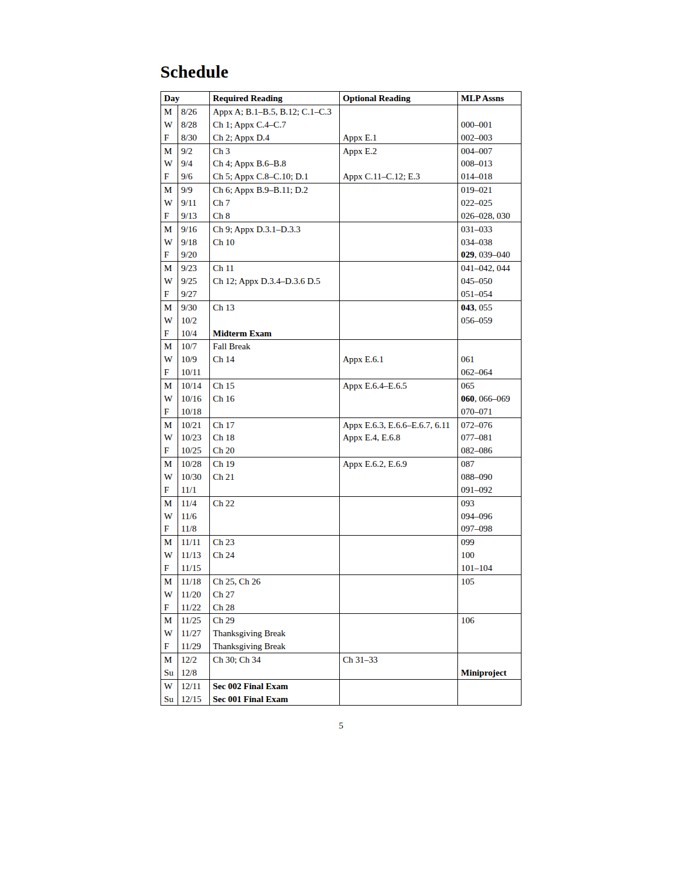Schedule
| Day | Required Reading | Optional Reading | MLP Assns |
| --- | --- | --- | --- |
| M | 8/26 | Appx A; B.1–B.5, B.12; C.1–C.3 | | |
| W | 8/28 | Ch 1; Appx C.4–C.7 | | 000–001 |
| F | 8/30 | Ch 2; Appx D.4 | Appx E.1 | 002–003 |
| M | 9/2 | Ch 3 | Appx E.2 | 004–007 |
| W | 9/4 | Ch 4; Appx B.6–B.8 | | 008–013 |
| F | 9/6 | Ch 5; Appx C.8–C.10; D.1 | Appx C.11–C.12; E.3 | 014–018 |
| M | 9/9 | Ch 6; Appx B.9–B.11; D.2 | | 019–021 |
| W | 9/11 | Ch 7 | | 022–025 |
| F | 9/13 | Ch 8 | | 026–028, 030 |
| M | 9/16 | Ch 9; Appx D.3.1–D.3.3 | | 031–033 |
| W | 9/18 | Ch 10 | | 034–038 |
| F | 9/20 | | | 029 , 039–040 |
| M | 9/23 | Ch 11 | | 041–042, 044 |
| W | 9/25 | Ch 12; Appx D.3.4–D.3.6 D.5 | | 045–050 |
| F | 9/27 | | | 051–054 |
| M | 9/30 | Ch 13 | | 043 , 055 |
| W | 10/2 | | | 056–059 |
| F | 10/4 | Midterm Exam | | |
| M | 10/7 | Fall Break | | |
| W | 10/9 | Ch 14 | Appx E.6.1 | 061 |
| F | 10/11 | | | 062–064 |
| M | 10/14 | Ch 15 | Appx E.6.4–E.6.5 | 065 |
| W | 10/16 | Ch 16 | | 060 , 066–069 |
| F | 10/18 | | | 070–071 |
| M | 10/21 | Ch 17 | Appx E.6.3, E.6.6–E.6.7, 6.11 | 072–076 |
| W | 10/23 | Ch 18 | Appx E.4, E.6.8 | 077–081 |
| F | 10/25 | Ch 20 | | 082–086 |
| M | 10/28 | Ch 19 | Appx E.6.2, E.6.9 | 087 |
| W | 10/30 | Ch 21 | | 088–090 |
| F | 11/1 | | | 091–092 |
| M | 11/4 | Ch 22 | | 093 |
| W | 11/6 | | | 094–096 |
| F | 11/8 | | | 097–098 |
| M | 11/11 | Ch 23 | | 099 |
| W | 11/13 | Ch 24 | | 100 |
| F | 11/15 | | | 101–104 |
| M | 11/18 | Ch 25, Ch 26 | | 105 |
| W | 11/20 | Ch 27 | | |
| F | 11/22 | Ch 28 | | |
| M | 11/25 | Ch 29 | | 106 |
| W | 11/27 | Thanksgiving Break | | |
| F | 11/29 | Thanksgiving Break | | |
| M | 12/2 | Ch 30; Ch 34 | Ch 31–33 | |
| Su | 12/8 | | | Miniproject |
| W | 12/11 | Sec 002 Final Exam | | |
| Su | 12/15 | Sec 001 Final Exam | | |
5